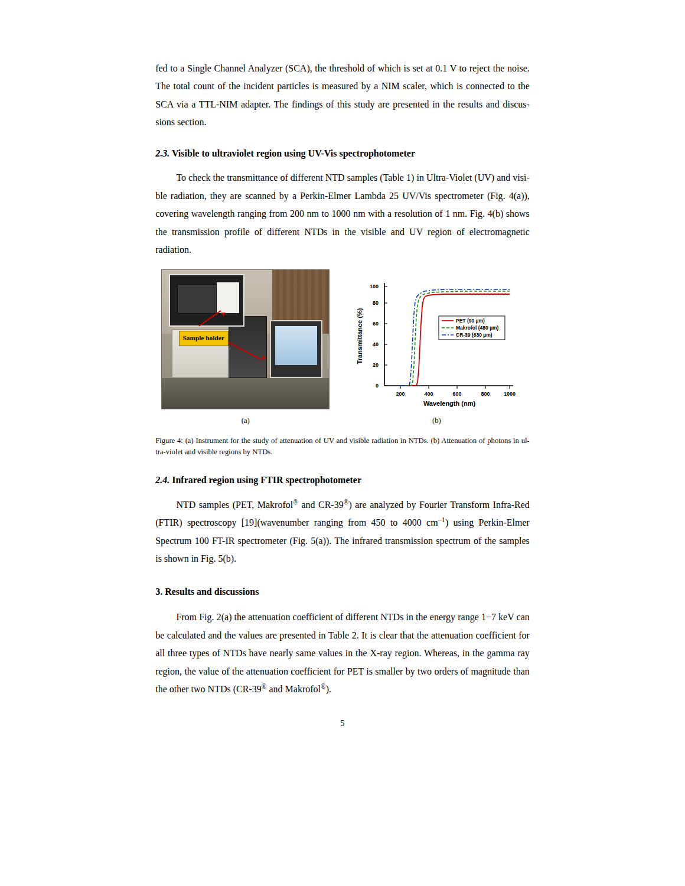fed to a Single Channel Analyzer (SCA), the threshold of which is set at 0.1 V to reject the noise. The total count of the incident particles is measured by a NIM scaler, which is connected to the SCA via a TTL-NIM adapter. The findings of this study are presented in the results and discussions section.
2.3. Visible to ultraviolet region using UV-Vis spectrophotometer
To check the transmittance of different NTD samples (Table 1) in Ultra-Violet (UV) and visible radiation, they are scanned by a Perkin-Elmer Lambda 25 UV/Vis spectrometer (Fig. 4(a)), covering wavelength ranging from 200 nm to 1000 nm with a resolution of 1 nm. Fig. 4(b) shows the transmission profile of different NTDs in the visible and UV region of electromagnetic radiation.
Sample holder
(a)
0 20 40 60 80 100 200 400 600 800 1000 Wavelength (nm) Transmittance (%) PET (90 µm) Makrofol (480 µm) CR-39 (630 µm)
(b)
Figure 4: (a) Instrument for the study of attenuation of UV and visible radiation in NTDs. (b) Attenuation of photons in ultra-violet and visible regions by NTDs.
2.4. Infrared region using FTIR spectrophotometer
NTD samples (PET, Makrofol® and CR-39®) are analyzed by Fourier Transform Infra-Red (FTIR) spectroscopy [19](wavenumber ranging from 450 to 4000 cm−1) using Perkin-Elmer Spectrum 100 FT-IR spectrometer (Fig. 5(a)). The infrared transmission spectrum of the samples is shown in Fig. 5(b).
3. Results and discussions
From Fig. 2(a) the attenuation coefficient of different NTDs in the energy range 1−7 keV can be calculated and the values are presented in Table 2. It is clear that the attenuation coefficient for all three types of NTDs have nearly same values in the X-ray region. Whereas, in the gamma ray region, the value of the attenuation coefficient for PET is smaller by two orders of magnitude than the other two NTDs (CR-39® and Makrofol®).
5